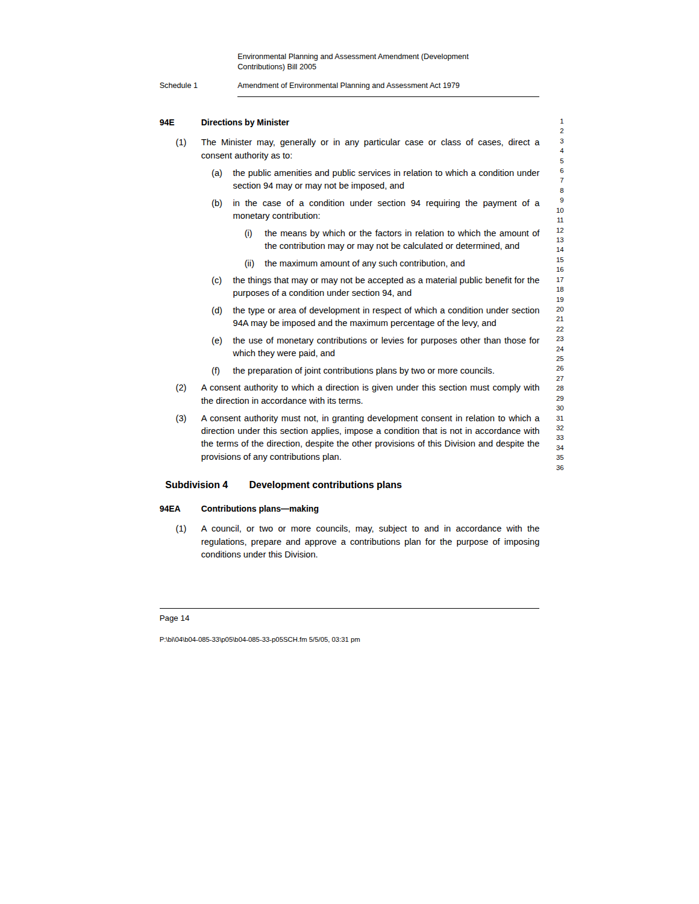Environmental Planning and Assessment Amendment (Development
Contributions) Bill 2005
Schedule 1
Amendment of Environmental Planning and Assessment Act 1979
1
2
3
4
5
6
7
8
9
10
11
12
13
14
15
16
17
18
19
20
21
22
23
24
25
26
27
28
29
30
31
32
33
34
35
36
94E
Directions by Minister
(1)
The Minister may, generally or in any particular case or class of cases, direct a consent authority as to:
(a)
the public amenities and public services in relation to which a condition under section 94 may or may not be imposed, and
(b)
in the case of a condition under section 94 requiring the payment of a monetary contribution:
(i)
the means by which or the factors in relation to which the amount of the contribution may or may not be calculated or determined, and
(ii)
the maximum amount of any such contribution, and
(c)
the things that may or may not be accepted as a material public benefit for the purposes of a condition under section 94, and
(d)
the type or area of development in respect of which a condition under section 94A may be imposed and the maximum percentage of the levy, and
(e)
the use of monetary contributions or levies for purposes other than those for which they were paid, and
(f)
the preparation of joint contributions plans by two or more councils.
(2)
A consent authority to which a direction is given under this section must comply with the direction in accordance with its terms.
(3)
A consent authority must not, in granting development consent in relation to which a direction under this section applies, impose a condition that is not in accordance with the terms of the direction, despite the other provisions of this Division and despite the provisions of any contributions plan.
Subdivision 4
Development contributions plans
94EA
Contributions plans—making
(1)
A council, or two or more councils, may, subject to and in accordance with the regulations, prepare and approve a contributions plan for the purpose of imposing conditions under this Division.
Page 14
P:\bi\04\b04-085-33\p05\b04-085-33-p05SCH.fm 5/5/05, 03:31 pm